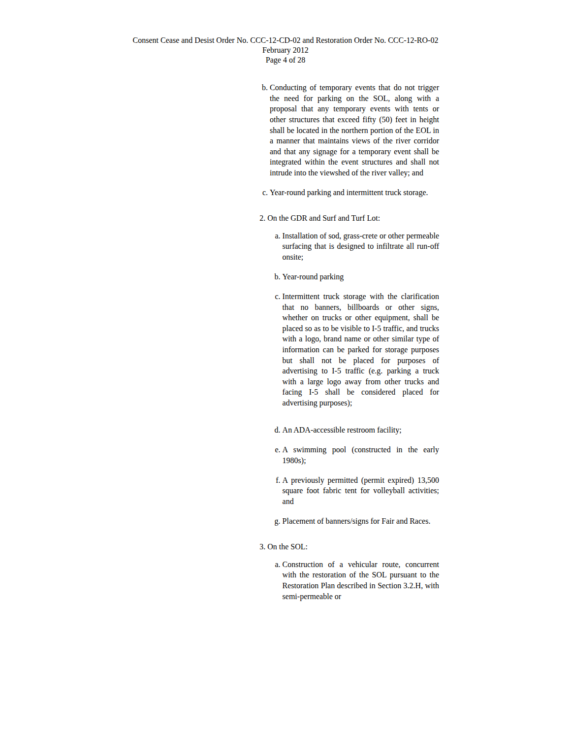Consent Cease and Desist Order No. CCC-12-CD-02 and Restoration Order No. CCC-12-RO-02 February 2012 Page 4 of 28
Conducting of temporary events that do not trigger the need for parking on the SOL, along with a proposal that any temporary events with tents or other structures that exceed fifty (50) feet in height shall be located in the northern portion of the EOL in a manner that maintains views of the river corridor and that any signage for a temporary event shall be integrated within the event structures and shall not intrude into the viewshed of the river valley; and
Year-round parking and intermittent truck storage.
On the GDR and Surf and Turf Lot:
Installation of sod, grass-crete or other permeable surfacing that is designed to infiltrate all run-off onsite;
Year-round parking
Intermittent truck storage with the clarification that no banners, billboards or other signs, whether on trucks or other equipment, shall be placed so as to be visible to I-5 traffic, and trucks with a logo, brand name or other similar type of information can be parked for storage purposes but shall not be placed for purposes of advertising to I-5 traffic (e.g. parking a truck with a large logo away from other trucks and facing I-5 shall be considered placed for advertising purposes);
An ADA-accessible restroom facility;
A swimming pool (constructed in the early 1980s);
A previously permitted (permit expired) 13,500 square foot fabric tent for volleyball activities; and
Placement of banners/signs for Fair and Races.
On the SOL:
Construction of a vehicular route, concurrent with the restoration of the SOL pursuant to the Restoration Plan described in Section 3.2.H, with semi-permeable or